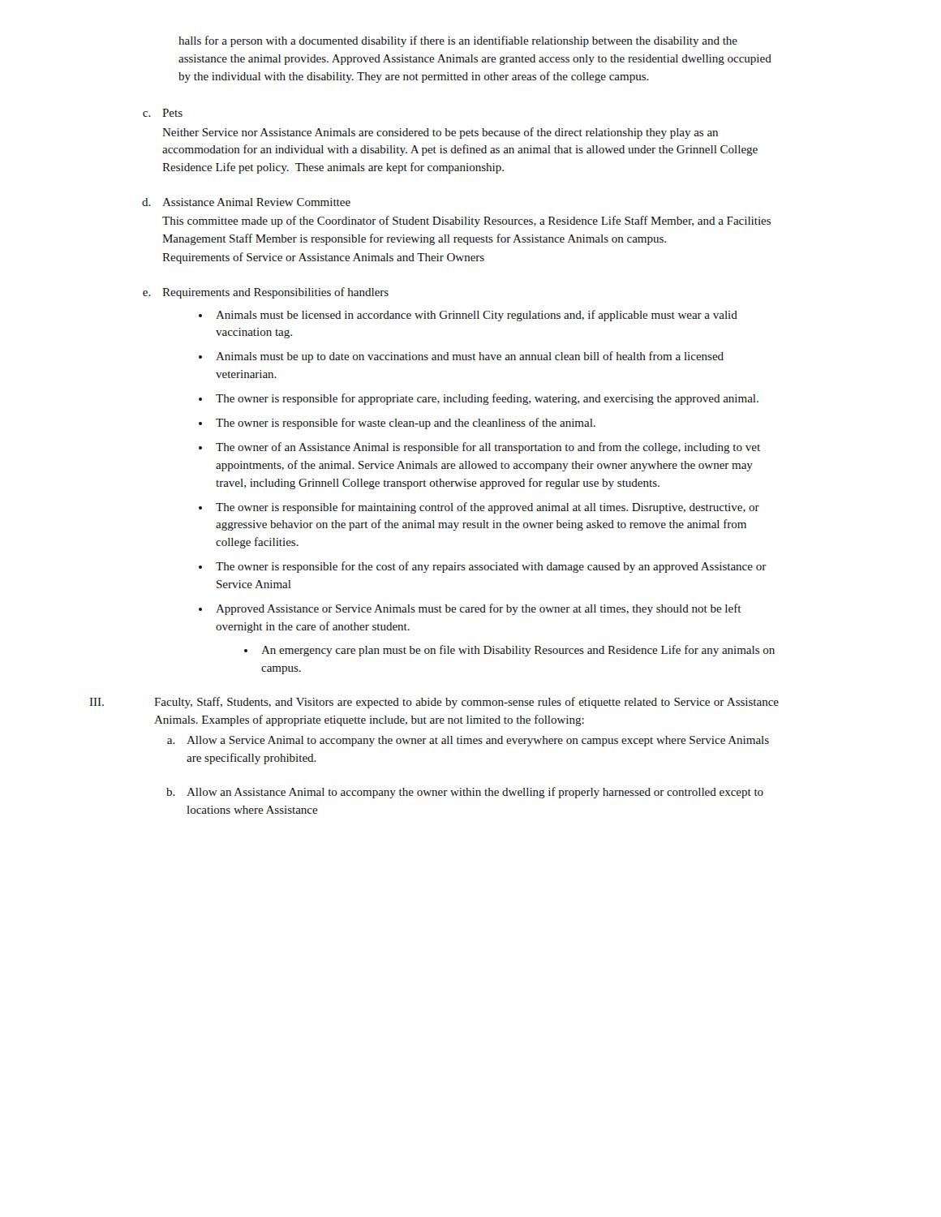halls for a person with a documented disability if there is an identifiable relationship between the disability and the assistance the animal provides. Approved Assistance Animals are granted access only to the residential dwelling occupied by the individual with the disability. They are not permitted in other areas of the college campus.
Pets
Neither Service nor Assistance Animals are considered to be pets because of the direct relationship they play as an accommodation for an individual with a disability. A pet is defined as an animal that is allowed under the Grinnell College Residence Life pet policy. These animals are kept for companionship.
Assistance Animal Review Committee
This committee made up of the Coordinator of Student Disability Resources, a Residence Life Staff Member, and a Facilities Management Staff Member is responsible for reviewing all requests for Assistance Animals on campus.
Requirements of Service or Assistance Animals and Their Owners
Requirements and Responsibilities of handlers
Animals must be licensed in accordance with Grinnell City regulations and, if applicable must wear a valid vaccination tag.
Animals must be up to date on vaccinations and must have an annual clean bill of health from a licensed veterinarian.
The owner is responsible for appropriate care, including feeding, watering, and exercising the approved animal.
The owner is responsible for waste clean-up and the cleanliness of the animal.
The owner of an Assistance Animal is responsible for all transportation to and from the college, including to vet appointments, of the animal. Service Animals are allowed to accompany their owner anywhere the owner may travel, including Grinnell College transport otherwise approved for regular use by students.
The owner is responsible for maintaining control of the approved animal at all times. Disruptive, destructive, or aggressive behavior on the part of the animal may result in the owner being asked to remove the animal from college facilities.
The owner is responsible for the cost of any repairs associated with damage caused by an approved Assistance or Service Animal
Approved Assistance or Service Animals must be cared for by the owner at all times, they should not be left overnight in the care of another student.
An emergency care plan must be on file with Disability Resources and Residence Life for any animals on campus.
III.
Faculty, Staff, Students, and Visitors are expected to abide by common-sense rules of etiquette related to Service or Assistance Animals. Examples of appropriate etiquette include, but are not limited to the following:
Allow a Service Animal to accompany the owner at all times and everywhere on campus except where Service Animals are specifically prohibited.
Allow an Assistance Animal to accompany the owner within the dwelling if properly harnessed or controlled except to locations where Assistance